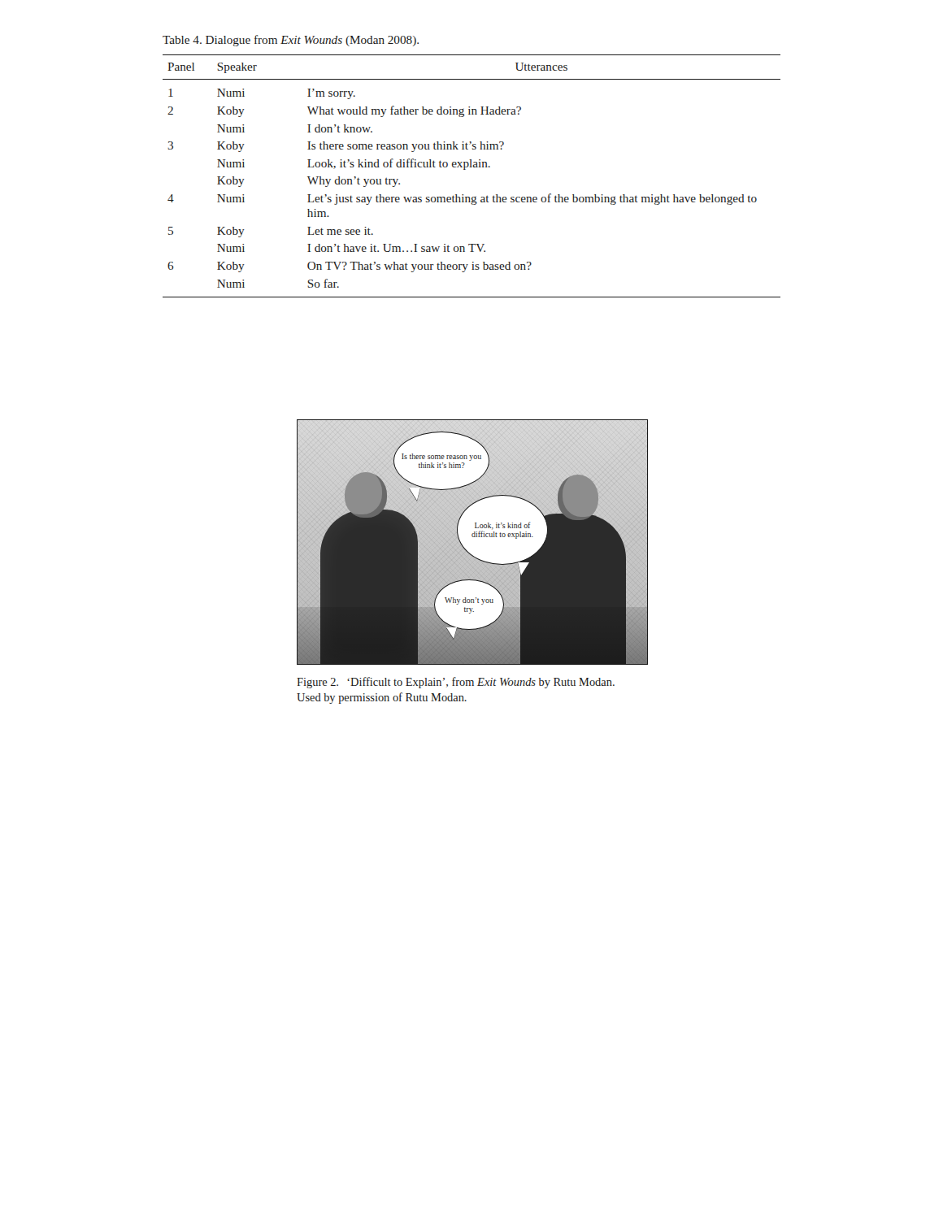Table 4. Dialogue from Exit Wounds (Modan 2008).
| Panel | Speaker | Utterances |
| --- | --- | --- |
| 1 | Numi | I’m sorry. |
| 2 | Koby | What would my father be doing in Hadera? |
| | Numi | I don’t know. |
| 3 | Koby | Is there some reason you think it’s him? |
| | Numi | Look, it’s kind of difficult to explain. |
| | Koby | Why don’t you try. |
| 4 | Numi | Let’s just say there was something at the scene of the bombing that might have belonged to him. |
| 5 | Koby | Let me see it. |
| | Numi | I don’t have it. Um…I saw it on TV. |
| 6 | Koby | On TV? That’s what your theory is based on? |
| | Numi | So far. |
Is there some reason you think it’s him?
Look, it’s kind of difficult to explain.
Why don’t you try.
Figure 2. ‘Difficult to Explain’, from Exit Wounds by Rutu Modan. Used by permission of Rutu Modan.